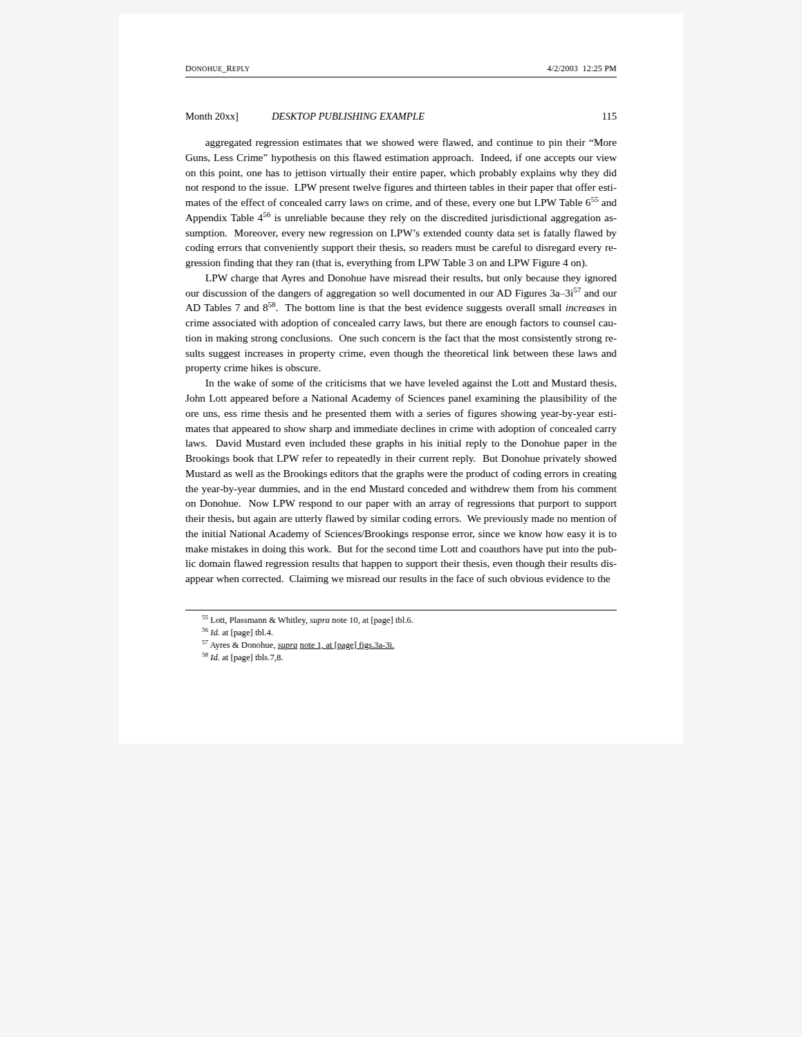DONOHUE_REPLY 4/2/2003 12:25 PM
Month 20xx] DESKTOP PUBLISHING EXAMPLE 115
aggregated regression estimates that we showed were flawed, and continue to pin their “More Guns, Less Crime” hypothesis on this flawed estimation approach. Indeed, if one accepts our view on this point, one has to jettison virtually their entire paper, which probably explains why they did not respond to the issue. LPW present twelve figures and thirteen tables in their paper that offer estimates of the effect of concealed carry laws on crime, and of these, every one but LPW Table 655 and Appendix Table 456 is unreliable because they rely on the discredited jurisdictional aggregation assumption. Moreover, every new regression on LPW’s extended county data set is fatally flawed by coding errors that conveniently support their thesis, so readers must be careful to disregard every regression finding that they ran (that is, everything from LPW Table 3 on and LPW Figure 4 on).
LPW charge that Ayres and Donohue have misread their results, but only because they ignored our discussion of the dangers of aggregation so well documented in our AD Figures 3a–3i57 and our AD Tables 7 and 858. The bottom line is that the best evidence suggests overall small increases in crime associated with adoption of concealed carry laws, but there are enough factors to counsel caution in making strong conclusions. One such concern is the fact that the most consistently strong results suggest increases in property crime, even though the theoretical link between these laws and property crime hikes is obscure.
In the wake of some of the criticisms that we have leveled against the Lott and Mustard thesis, John Lott appeared before a National Academy of Sciences panel examining the plausibility of the ore uns, ess rime thesis and he presented them with a series of figures showing year-by-year estimates that appeared to show sharp and immediate declines in crime with adoption of concealed carry laws. David Mustard even included these graphs in his initial reply to the Donohue paper in the Brookings book that LPW refer to repeatedly in their current reply. But Donohue privately showed Mustard as well as the Brookings editors that the graphs were the product of coding errors in creating the year-by-year dummies, and in the end Mustard conceded and withdrew them from his comment on Donohue. Now LPW respond to our paper with an array of regressions that purport to support their thesis, but again are utterly flawed by similar coding errors. We previously made no mention of the initial National Academy of Sciences/Brookings response error, since we know how easy it is to make mistakes in doing this work. But for the second time Lott and coauthors have put into the public domain flawed regression results that happen to support their thesis, even though their results disappear when corrected. Claiming we misread our results in the face of such obvious evidence to the
55 Lott, Plassmann & Whitley, supra note 10, at [page] tbl.6.
56 Id. at [page] tbl.4.
57 Ayres & Donohue, supra note 1, at [page] figs.3a-3i.
58 Id. at [page] tbls.7,8.